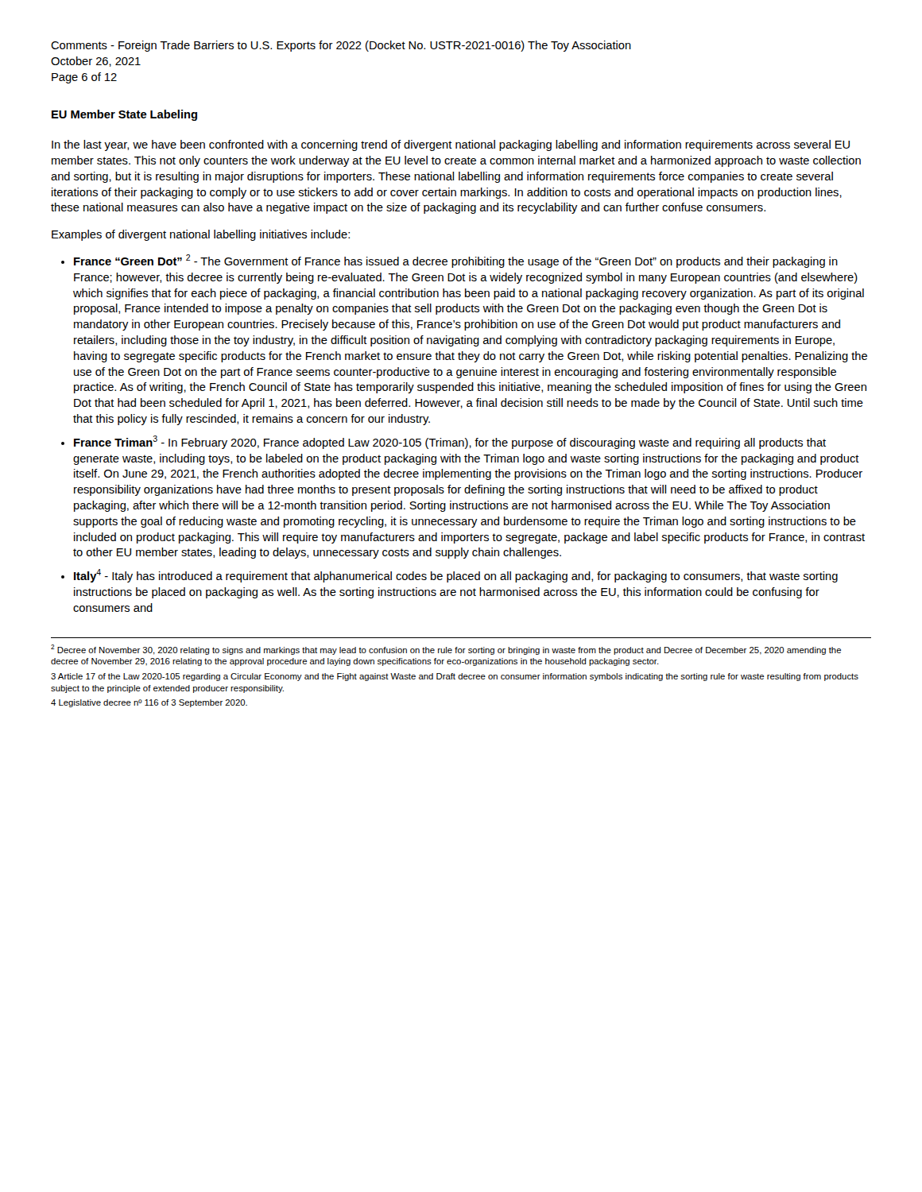Comments - Foreign Trade Barriers to U.S. Exports for 2022 (Docket No. USTR-2021-0016) The Toy Association
October 26, 2021
Page 6 of 12
EU Member State Labeling
In the last year, we have been confronted with a concerning trend of divergent national packaging labelling and information requirements across several EU member states. This not only counters the work underway at the EU level to create a common internal market and a harmonized approach to waste collection and sorting, but it is resulting in major disruptions for importers. These national labelling and information requirements force companies to create several iterations of their packaging to comply or to use stickers to add or cover certain markings. In addition to costs and operational impacts on production lines, these national measures can also have a negative impact on the size of packaging and its recyclability and can further confuse consumers.
Examples of divergent national labelling initiatives include:
France “Green Dot” 2 - The Government of France has issued a decree prohibiting the usage of the “Green Dot” on products and their packaging in France; however, this decree is currently being re-evaluated. The Green Dot is a widely recognized symbol in many European countries (and elsewhere) which signifies that for each piece of packaging, a financial contribution has been paid to a national packaging recovery organization. As part of its original proposal, France intended to impose a penalty on companies that sell products with the Green Dot on the packaging even though the Green Dot is mandatory in other European countries. Precisely because of this, France’s prohibition on use of the Green Dot would put product manufacturers and retailers, including those in the toy industry, in the difficult position of navigating and complying with contradictory packaging requirements in Europe, having to segregate specific products for the French market to ensure that they do not carry the Green Dot, while risking potential penalties. Penalizing the use of the Green Dot on the part of France seems counter-productive to a genuine interest in encouraging and fostering environmentally responsible practice. As of writing, the French Council of State has temporarily suspended this initiative, meaning the scheduled imposition of fines for using the Green Dot that had been scheduled for April 1, 2021, has been deferred. However, a final decision still needs to be made by the Council of State. Until such time that this policy is fully rescinded, it remains a concern for our industry.
France Triman3 - In February 2020, France adopted Law 2020-105 (Triman), for the purpose of discouraging waste and requiring all products that generate waste, including toys, to be labeled on the product packaging with the Triman logo and waste sorting instructions for the packaging and product itself. On June 29, 2021, the French authorities adopted the decree implementing the provisions on the Triman logo and the sorting instructions. Producer responsibility organizations have had three months to present proposals for defining the sorting instructions that will need to be affixed to product packaging, after which there will be a 12-month transition period. Sorting instructions are not harmonised across the EU. While The Toy Association supports the goal of reducing waste and promoting recycling, it is unnecessary and burdensome to require the Triman logo and sorting instructions to be included on product packaging. This will require toy manufacturers and importers to segregate, package and label specific products for France, in contrast to other EU member states, leading to delays, unnecessary costs and supply chain challenges.
Italy4 - Italy has introduced a requirement that alphanumerical codes be placed on all packaging and, for packaging to consumers, that waste sorting instructions be placed on packaging as well. As the sorting instructions are not harmonised across the EU, this information could be confusing for consumers and
2 Decree of November 30, 2020 relating to signs and markings that may lead to confusion on the rule for sorting or bringing in waste from the product and Decree of December 25, 2020 amending the decree of November 29, 2016 relating to the approval procedure and laying down specifications for eco-organizations in the household packaging sector.
3 Article 17 of the Law 2020-105 regarding a Circular Economy and the Fight against Waste and Draft decree on consumer information symbols indicating the sorting rule for waste resulting from products subject to the principle of extended producer responsibility.
4 Legislative decree nº 116 of 3 September 2020.